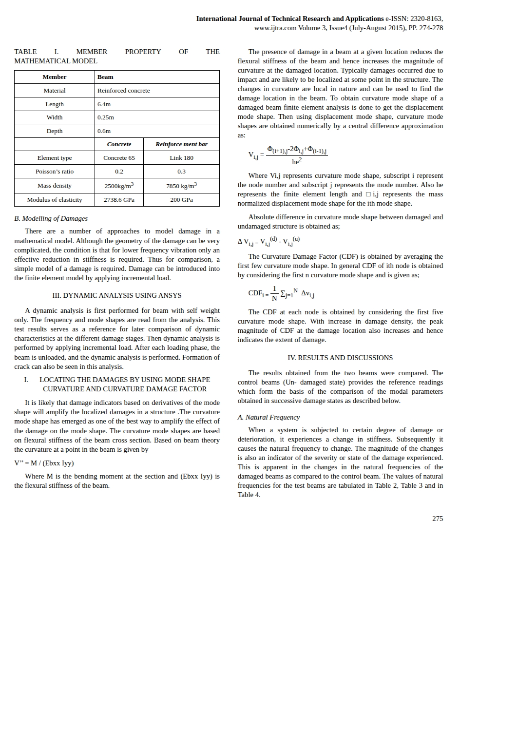International Journal of Technical Research and Applications e-ISSN: 2320-8163,
www.ijtra.com Volume 3, Issue4 (July-August 2015), PP. 274-278
TABLE I. MEMBER PROPERTY OF THE MATHEMATICAL MODEL
| Member | Beam |
| --- | --- |
| Material | Reinforced concrete |
| Length | 6.4m |
| Width | 0.25m |
| Depth | 0.6m |
| | Concrete | Reinforce ment bar |
| Element type | Concrete 65 | Link 180 |
| Poisson’s ratio | 0.2 | 0.3 |
| Mass density | 2500kg/m 3 | 7850 kg/m 3 |
| Modulus of elasticity | 2738.6 GPa | 200 GPa |
B. Modelling of Damages
There are a number of approaches to model damage in a mathematical model. Although the geometry of the damage can be very complicated, the condition is that for lower frequency vibration only an effective reduction in stiffness is required. Thus for comparison, a simple model of a damage is required. Damage can be introduced into the finite element model by applying incremental load.
III. Dynamic Analysis Using ANSYS
A dynamic analysis is first performed for beam with self weight only. The frequency and mode shapes are read from the analysis. This test results serves as a reference for later comparison of dynamic characteristics at the different damage stages. Then dynamic analysis is performed by applying incremental load. After each loading phase, the beam is unloaded, and the dynamic analysis is performed. Formation of crack can also be seen in this analysis.
Locating the damages by using mode shape curvature and curvature damage factor
It is likely that damage indicators based on derivatives of the mode shape will amplify the localized damages in a structure .The curvature mode shape has emerged as one of the best way to amplify the effect of the damage on the mode shape. The curvature mode shapes are based on flexural stiffness of the beam cross section. Based on beam theory the curvature at a point in the beam is given by
V’’ = M / (Ebxx Iyy)
Where M is the bending moment at the section and (Ebxx Iyy) is the flexural stiffness of the beam.
The presence of damage in a beam at a given location reduces the flexural stiffness of the beam and hence increases the magnitude of curvature at the damaged location. Typically damages occurred due to impact and are likely to be localized at some point in the structure. The changes in curvature are local in nature and can be used to find the damage location in the beam. To obtain curvature mode shape of a damaged beam finite element analysis is done to get the displacement mode shape. Then using displacement mode shape, curvature mode shapes are obtained numerically by a central difference approximation as:
Vi,j = Φ(i+1),j-2Φi,j+Φ(i-1),j he2
Where Vi,j represents curvature mode shape, subscript i represent the node number and subscript j represents the mode number. Also he represents the finite element length and □i,j represents the mass normalized displacement mode shape for the ith mode shape.
Absolute difference in curvature mode shape between damaged and undamaged structure is obtained as;
Δ Vi,j = Vi,j(d) - Vi,j(u)
The Curvature Damage Factor (CDF) is obtained by averaging the first few curvature mode shape. In general CDF of ith node is obtained by considering the first n curvature mode shape and is given as;
CDFi = 1 N ∑j=1N Δvi,j
The CDF at each node is obtained by considering the first five curvature mode shape. With increase in damage density, the peak magnitude of CDF at the damage location also increases and hence indicates the extent of damage.
IV. Results and Discussions
The results obtained from the two beams were compared. The control beams (Un- damaged state) provides the reference readings which form the basis of the comparison of the modal parameters obtained in successive damage states as described below.
A. Natural Frequency
When a system is subjected to certain degree of damage or deterioration, it experiences a change in stiffness. Subsequently it causes the natural frequency to change. The magnitude of the changes is also an indicator of the severity or state of the damage experienced. This is apparent in the changes in the natural frequencies of the damaged beams as compared to the control beam. The values of natural frequencies for the test beams are tabulated in Table 2, Table 3 and in Table 4.
275